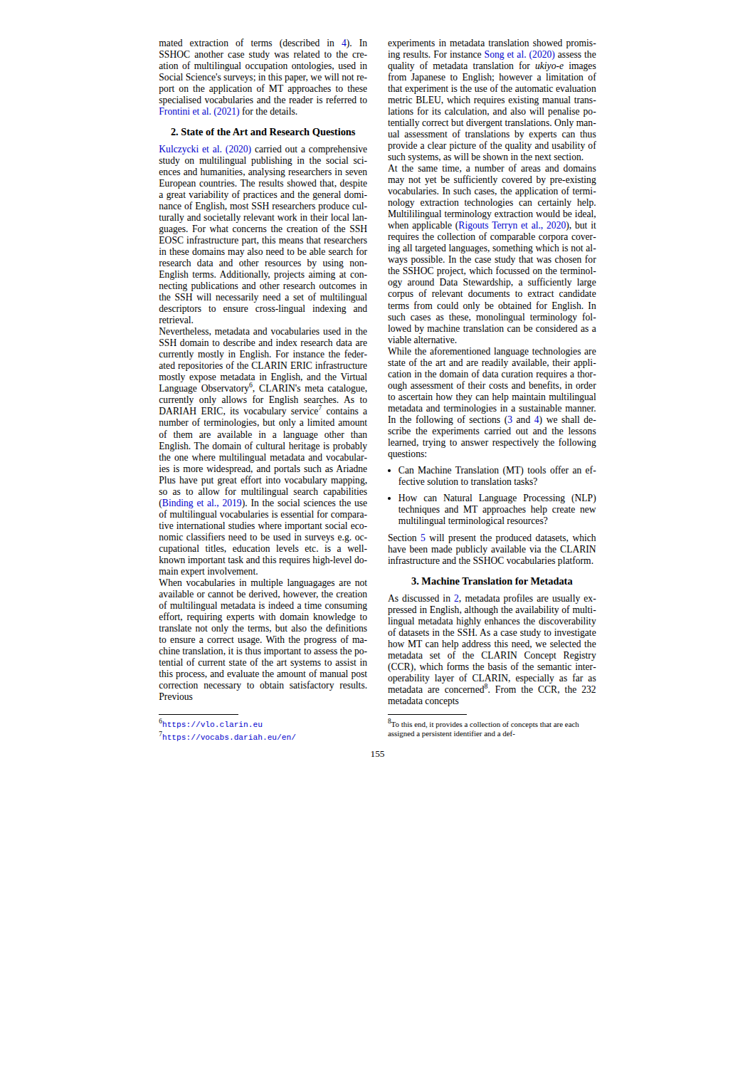mated extraction of terms (described in 4). In SSHOC another case study was related to the creation of multilingual occupation ontologies, used in Social Science's surveys; in this paper, we will not report on the application of MT approaches to these specialised vocabularies and the reader is referred to Frontini et al. (2021) for the details.
2. State of the Art and Research Questions
Kulczycki et al. (2020) carried out a comprehensive study on multilingual publishing in the social sciences and humanities, analysing researchers in seven European countries. The results showed that, despite a great variability of practices and the general dominance of English, most SSH researchers produce culturally and societally relevant work in their local languages. For what concerns the creation of the SSH EOSC infrastructure part, this means that researchers in these domains may also need to be able search for research data and other resources by using non-English terms. Additionally, projects aiming at connecting publications and other research outcomes in the SSH will necessarily need a set of multilingual descriptors to ensure cross-lingual indexing and retrieval.
Nevertheless, metadata and vocabularies used in the SSH domain to describe and index research data are currently mostly in English. For instance the federated repositories of the CLARIN ERIC infrastructure mostly expose metadata in English, and the Virtual Language Observatory6, CLARIN's meta catalogue, currently only allows for English searches. As to DARIAH ERIC, its vocabulary service7 contains a number of terminologies, but only a limited amount of them are available in a language other than English. The domain of cultural heritage is probably the one where multilingual metadata and vocabularies is more widespread, and portals such as Ariadne Plus have put great effort into vocabulary mapping, so as to allow for multilingual search capabilities (Binding et al., 2019). In the social sciences the use of multilingual vocabularies is essential for comparative international studies where important social economic classifiers need to be used in surveys e.g. occupational titles, education levels etc. is a well-known important task and this requires high-level domain expert involvement.
When vocabularies in multiple languagages are not available or cannot be derived, however, the creation of multilingual metadata is indeed a time consuming effort, requiring experts with domain knowledge to translate not only the terms, but also the definitions to ensure a correct usage. With the progress of machine translation, it is thus important to assess the potential of current state of the art systems to assist in this process, and evaluate the amount of manual post correction necessary to obtain satisfactory results. Previous
experiments in metadata translation showed promising results. For instance Song et al. (2020) assess the quality of metadata translation for ukiyo-e images from Japanese to English; however a limitation of that experiment is the use of the automatic evaluation metric BLEU, which requires existing manual translations for its calculation, and also will penalise potentially correct but divergent translations. Only manual assessment of translations by experts can thus provide a clear picture of the quality and usability of such systems, as will be shown in the next section.
At the same time, a number of areas and domains may not yet be sufficiently covered by pre-existing vocabularies. In such cases, the application of terminology extraction technologies can certainly help. Multililingual terminology extraction would be ideal, when applicable (Rigouts Terryn et al., 2020), but it requires the collection of comparable corpora covering all targeted languages, something which is not always possible. In the case study that was chosen for the SSHOC project, which focussed on the terminology around Data Stewardship, a sufficiently large corpus of relevant documents to extract candidate terms from could only be obtained for English. In such cases as these, monolingual terminology followed by machine translation can be considered as a viable alternative.
While the aforementioned language technologies are state of the art and are readily available, their application in the domain of data curation requires a thorough assessment of their costs and benefits, in order to ascertain how they can help maintain multilingual metadata and terminologies in a sustainable manner. In the following of sections (3 and 4) we shall describe the experiments carried out and the lessons learned, trying to answer respectively the following questions:
Can Machine Translation (MT) tools offer an effective solution to translation tasks?
How can Natural Language Processing (NLP) techniques and MT approaches help create new multilingual terminological resources?
Section 5 will present the produced datasets, which have been made publicly available via the CLARIN infrastructure and the SSHOC vocabularies platform.
3. Machine Translation for Metadata
As discussed in 2, metadata profiles are usually expressed in English, although the availability of multilingual metadata highly enhances the discoverability of datasets in the SSH. As a case study to investigate how MT can help address this need, we selected the metadata set of the CLARIN Concept Registry (CCR), which forms the basis of the semantic interoperability layer of CLARIN, especially as far as metadata are concerned8. From the CCR, the 232 metadata concepts
6 https://vlo.clarin.eu
7 https://vocabs.dariah.eu/en/
8 To this end, it provides a collection of concepts that are each assigned a persistent identifier and a def-
155